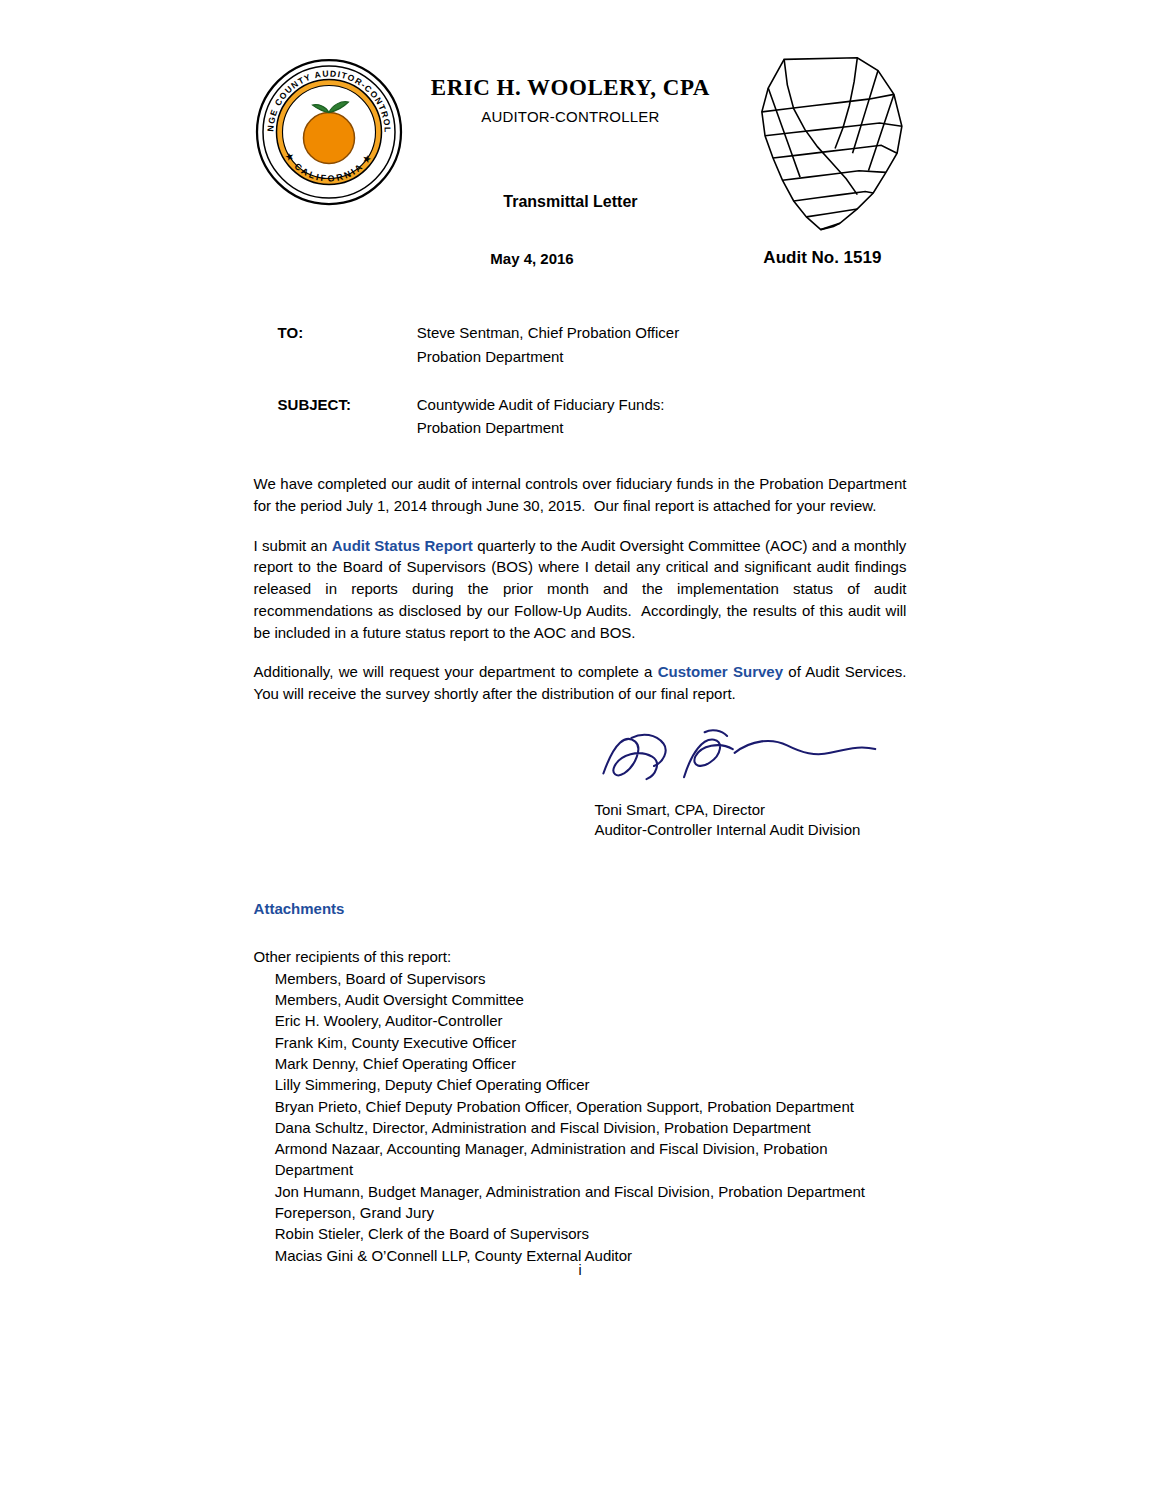ORANGE COUNTY AUDITOR-CONTROLLER ★ CALIFORNIA ★
ERIC H. WOOLERY, CPA
AUDITOR-CONTROLLER
Transmittal Letter
Audit No. 1519
May 4, 2016
TO:
Steve Sentman, Chief Probation Officer
Probation Department
SUBJECT:
Countywide Audit of Fiduciary Funds:
Probation Department
We have completed our audit of internal controls over fiduciary funds in the Probation Department for the period July 1, 2014 through June 30, 2015. Our final report is attached for your review.
I submit an Audit Status Report quarterly to the Audit Oversight Committee (AOC) and a monthly report to the Board of Supervisors (BOS) where I detail any critical and significant audit findings released in reports during the prior month and the implementation status of audit recommendations as disclosed by our Follow-Up Audits. Accordingly, the results of this audit will be included in a future status report to the AOC and BOS.
Additionally, we will request your department to complete a Customer Survey of Audit Services. You will receive the survey shortly after the distribution of our final report.
Toni Smart, CPA, Director
Auditor-Controller Internal Audit Division
Attachments
Other recipients of this report:
Members, Board of Supervisors
Members, Audit Oversight Committee
Eric H. Woolery, Auditor-Controller
Frank Kim, County Executive Officer
Mark Denny, Chief Operating Officer
Lilly Simmering, Deputy Chief Operating Officer
Bryan Prieto, Chief Deputy Probation Officer, Operation Support, Probation Department
Dana Schultz, Director, Administration and Fiscal Division, Probation Department
Armond Nazaar, Accounting Manager, Administration and Fiscal Division, Probation Department
Jon Humann, Budget Manager, Administration and Fiscal Division, Probation Department
Foreperson, Grand Jury
Robin Stieler, Clerk of the Board of Supervisors
Macias Gini & O’Connell LLP, County External Auditor
i